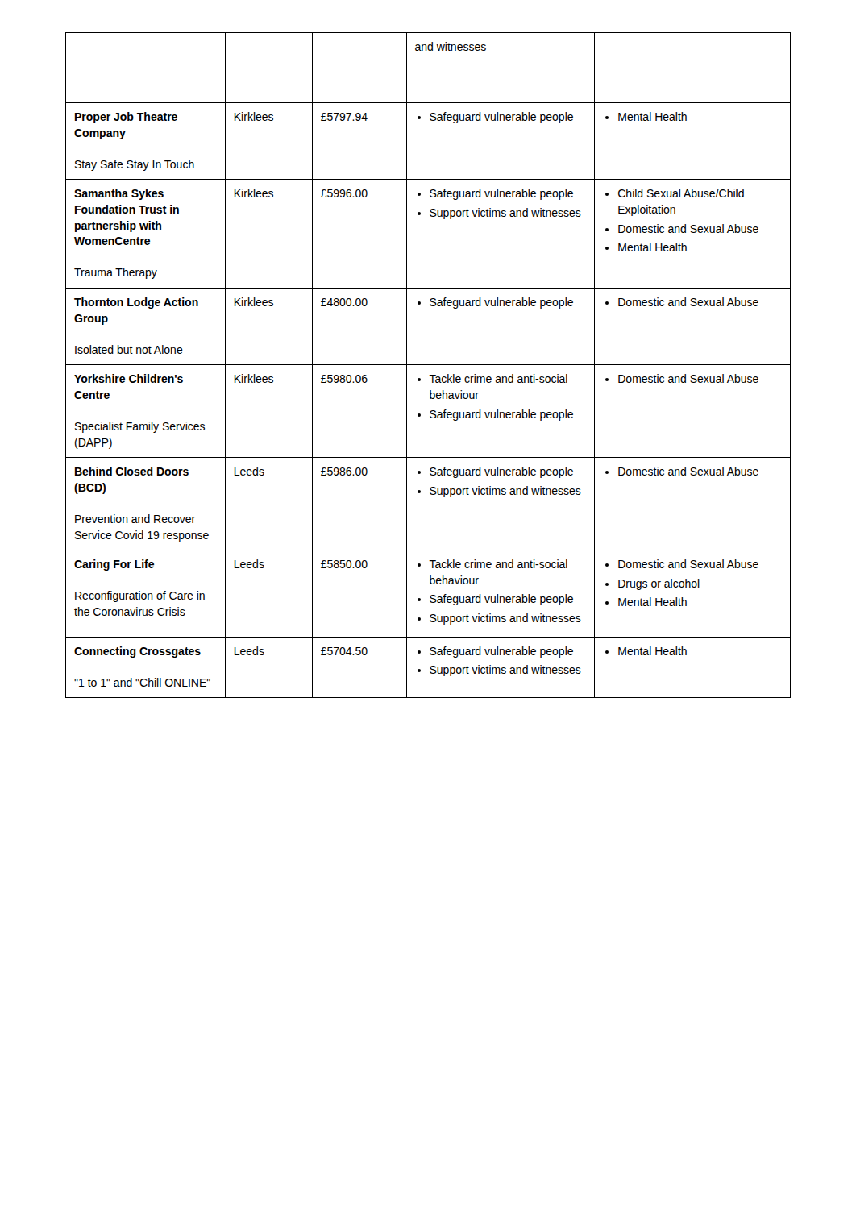| | | | and witnesses | |
| Proper Job Theatre Company Stay Safe Stay In Touch | Kirklees | £5797.94 | Safeguard vulnerable people | Mental Health |
| Samantha Sykes Foundation Trust in partnership with WomenCentre Trauma Therapy | Kirklees | £5996.00 | Safeguard vulnerable people Support victims and witnesses | Child Sexual Abuse/Child Exploitation Domestic and Sexual Abuse Mental Health |
| Thornton Lodge Action Group Isolated but not Alone | Kirklees | £4800.00 | Safeguard vulnerable people | Domestic and Sexual Abuse |
| Yorkshire Children's Centre Specialist Family Services (DAPP) | Kirklees | £5980.06 | Tackle crime and anti-social behaviour Safeguard vulnerable people | Domestic and Sexual Abuse |
| Behind Closed Doors (BCD) Prevention and Recover Service Covid 19 response | Leeds | £5986.00 | Safeguard vulnerable people Support victims and witnesses | Domestic and Sexual Abuse |
| Caring For Life Reconfiguration of Care in the Coronavirus Crisis | Leeds | £5850.00 | Tackle crime and anti-social behaviour Safeguard vulnerable people Support victims and witnesses | Domestic and Sexual Abuse Drugs or alcohol Mental Health |
| Connecting Crossgates "1 to 1" and "Chill ONLINE" | Leeds | £5704.50 | Safeguard vulnerable people Support victims and witnesses | Mental Health |